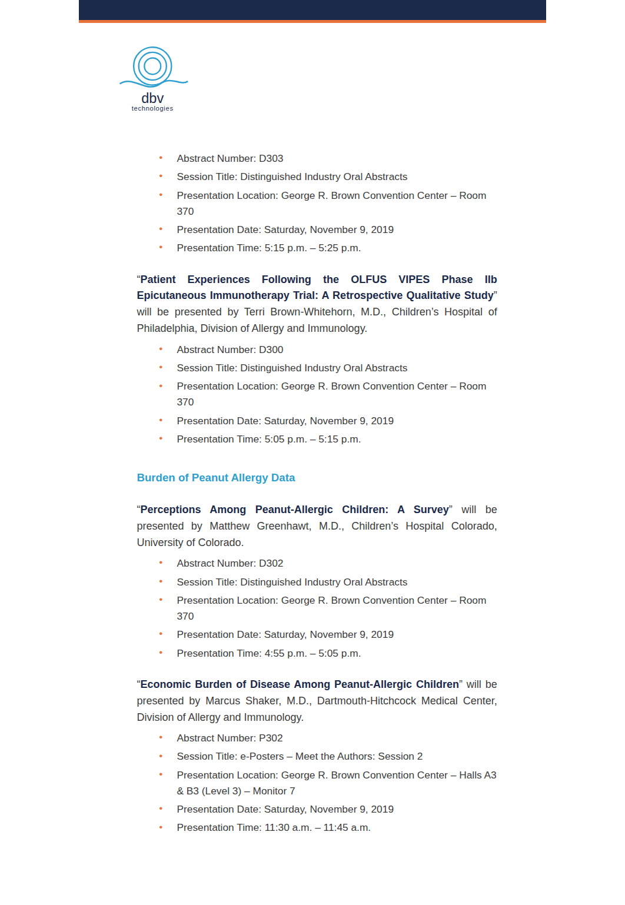dbv technologies
Abstract Number: D303
Session Title: Distinguished Industry Oral Abstracts
Presentation Location: George R. Brown Convention Center – Room 370
Presentation Date: Saturday, November 9, 2019
Presentation Time: 5:15 p.m. – 5:25 p.m.
“Patient Experiences Following the OLFUS VIPES Phase IIb Epicutaneous Immunotherapy Trial: A Retrospective Qualitative Study” will be presented by Terri Brown-Whitehorn, M.D., Children’s Hospital of Philadelphia, Division of Allergy and Immunology.
Abstract Number: D300
Session Title: Distinguished Industry Oral Abstracts
Presentation Location: George R. Brown Convention Center – Room 370
Presentation Date: Saturday, November 9, 2019
Presentation Time: 5:05 p.m. – 5:15 p.m.
Burden of Peanut Allergy Data
“Perceptions Among Peanut-Allergic Children: A Survey” will be presented by Matthew Greenhawt, M.D., Children’s Hospital Colorado, University of Colorado.
Abstract Number: D302
Session Title: Distinguished Industry Oral Abstracts
Presentation Location: George R. Brown Convention Center – Room 370
Presentation Date: Saturday, November 9, 2019
Presentation Time: 4:55 p.m. – 5:05 p.m.
“Economic Burden of Disease Among Peanut-Allergic Children” will be presented by Marcus Shaker, M.D., Dartmouth-Hitchcock Medical Center, Division of Allergy and Immunology.
Abstract Number: P302
Session Title: e-Posters – Meet the Authors: Session 2
Presentation Location: George R. Brown Convention Center – Halls A3 & B3 (Level 3) – Monitor 7
Presentation Date: Saturday, November 9, 2019
Presentation Time: 11:30 a.m. – 11:45 a.m.